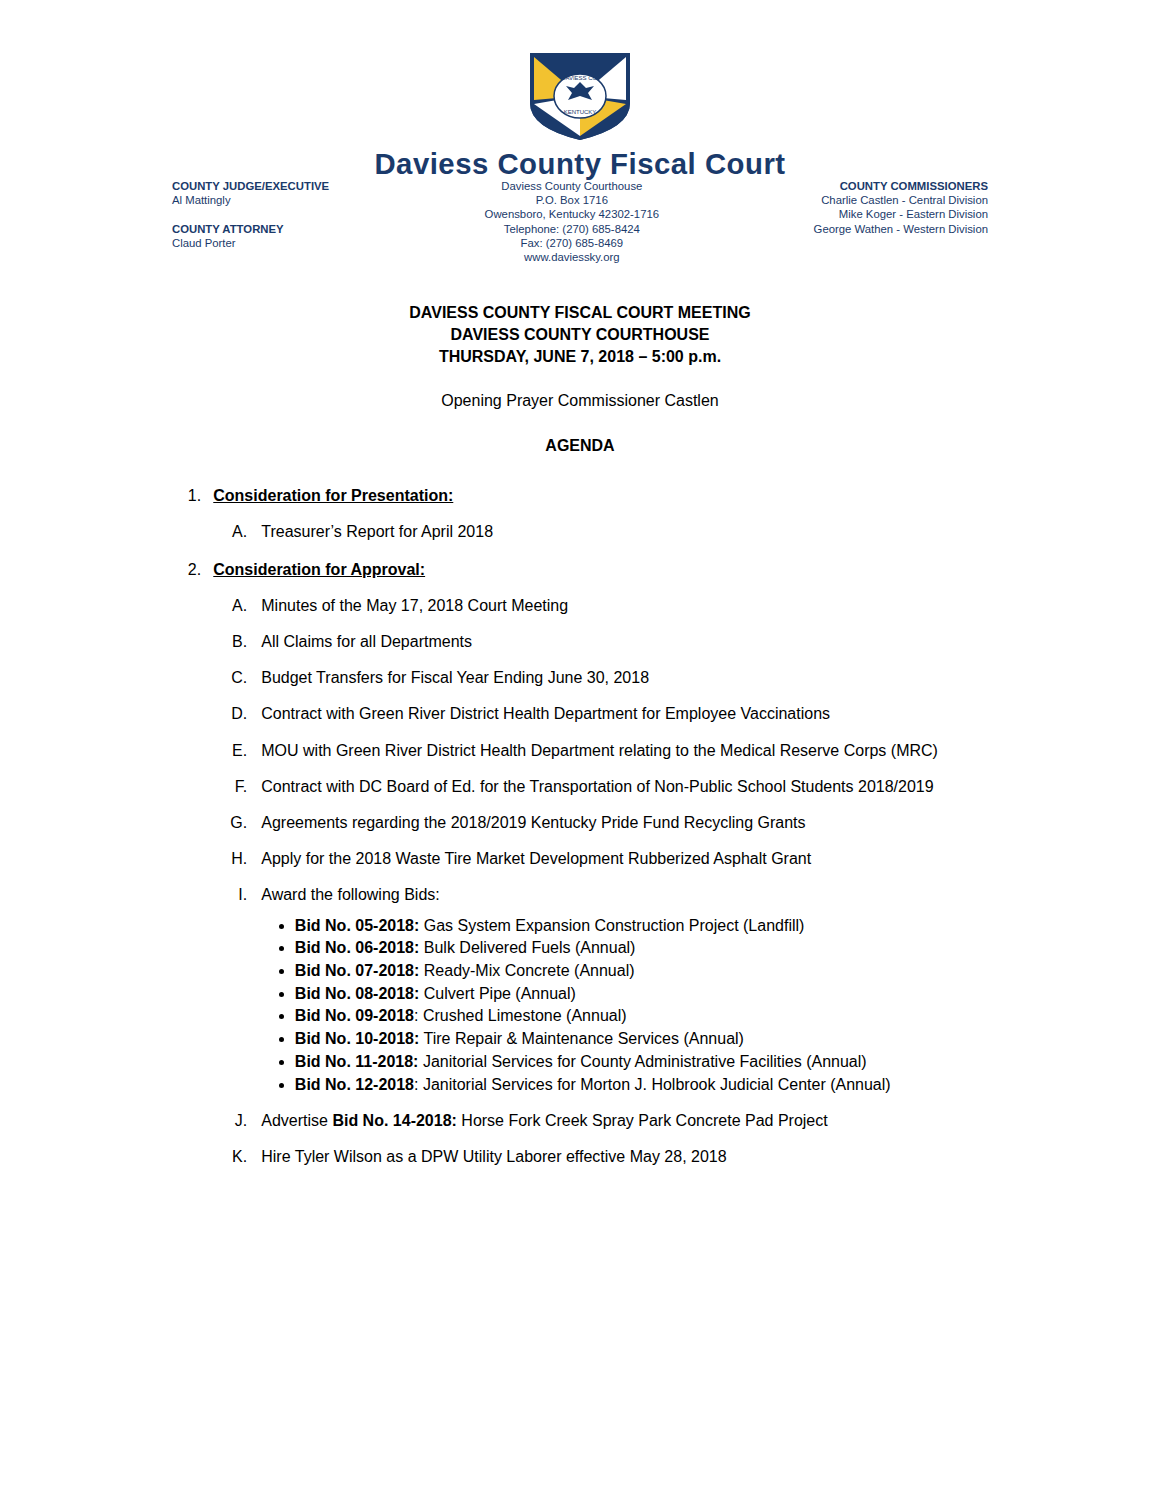DAVIESS CO. KENTUCKY
Daviess County Fiscal Court
| COUNTY JUDGE/EXECUTIVE Al Mattingly COUNTY ATTORNEY Claud Porter | Daviess County Courthouse P.O. Box 1716 Owensboro, Kentucky 42302-1716 Telephone: (270) 685-8424 Fax: (270) 685-8469 www.daviessky.org | COUNTY COMMISSIONERS Charlie Castlen - Central Division Mike Koger - Eastern Division George Wathen - Western Division |
DAVIESS COUNTY FISCAL COURT MEETING
DAVIESS COUNTY COURTHOUSE
THURSDAY, JUNE 7, 2018 – 5:00 p.m.
Opening Prayer Commissioner Castlen
AGENDA
Consideration for Presentation:
Treasurer’s Report for April 2018
Consideration for Approval:
Minutes of the May 17, 2018 Court Meeting
All Claims for all Departments
Budget Transfers for Fiscal Year Ending June 30, 2018
Contract with Green River District Health Department for Employee Vaccinations
MOU with Green River District Health Department relating to the Medical Reserve Corps (MRC)
Contract with DC Board of Ed. for the Transportation of Non-Public School Students 2018/2019
Agreements regarding the 2018/2019 Kentucky Pride Fund Recycling Grants
Apply for the 2018 Waste Tire Market Development Rubberized Asphalt Grant
Award the following Bids:
Bid No. 05-2018: Gas System Expansion Construction Project (Landfill)
Bid No. 06-2018: Bulk Delivered Fuels (Annual)
Bid No. 07-2018: Ready-Mix Concrete (Annual)
Bid No. 08-2018: Culvert Pipe (Annual)
Bid No. 09-2018: Crushed Limestone (Annual)
Bid No. 10-2018: Tire Repair & Maintenance Services (Annual)
Bid No. 11-2018: Janitorial Services for County Administrative Facilities (Annual)
Bid No. 12-2018: Janitorial Services for Morton J. Holbrook Judicial Center (Annual)
Advertise Bid No. 14-2018: Horse Fork Creek Spray Park Concrete Pad Project
Hire Tyler Wilson as a DPW Utility Laborer effective May 28, 2018